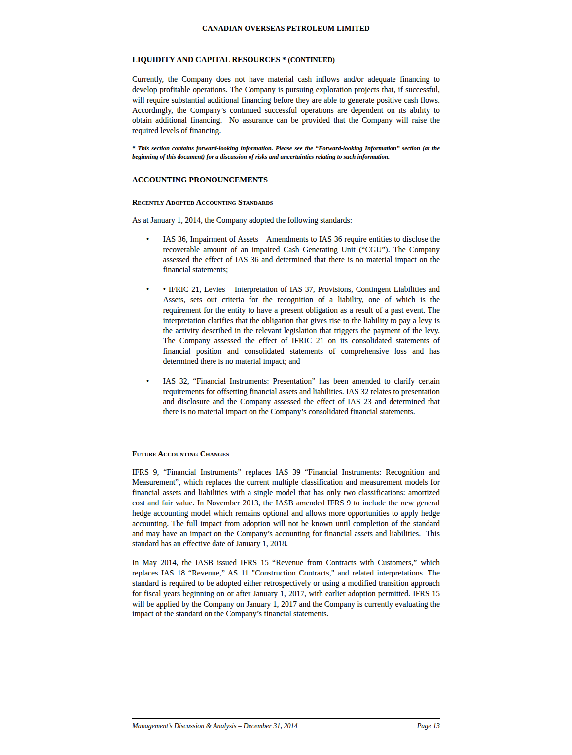CANADIAN OVERSEAS PETROLEUM LIMITED
LIQUIDITY AND CAPITAL RESOURCES * (CONTINUED)
Currently, the Company does not have material cash inflows and/or adequate financing to develop profitable operations. The Company is pursuing exploration projects that, if successful, will require substantial additional financing before they are able to generate positive cash flows. Accordingly, the Company’s continued successful operations are dependent on its ability to obtain additional financing. No assurance can be provided that the Company will raise the required levels of financing.
* This section contains forward-looking information. Please see the “Forward-looking Information” section (at the beginning of this document) for a discussion of risks and uncertainties relating to such information.
ACCOUNTING PRONOUNCEMENTS
Recently Adopted Accounting Standards
As at January 1, 2014, the Company adopted the following standards:
IAS 36, Impairment of Assets – Amendments to IAS 36 require entities to disclose the recoverable amount of an impaired Cash Generating Unit (“CGU”). The Company assessed the effect of IAS 36 and determined that there is no material impact on the financial statements;
• IFRIC 21, Levies – Interpretation of IAS 37, Provisions, Contingent Liabilities and Assets, sets out criteria for the recognition of a liability, one of which is the requirement for the entity to have a present obligation as a result of a past event. The interpretation clarifies that the obligation that gives rise to the liability to pay a levy is the activity described in the relevant legislation that triggers the payment of the levy. The Company assessed the effect of IFRIC 21 on its consolidated statements of financial position and consolidated statements of comprehensive loss and has determined there is no material impact; and
IAS 32, “Financial Instruments: Presentation” has been amended to clarify certain requirements for offsetting financial assets and liabilities. IAS 32 relates to presentation and disclosure and the Company assessed the effect of IAS 23 and determined that there is no material impact on the Company’s consolidated financial statements.
Future Accounting Changes
IFRS 9, “Financial Instruments” replaces IAS 39 “Financial Instruments: Recognition and Measurement”, which replaces the current multiple classification and measurement models for financial assets and liabilities with a single model that has only two classifications: amortized cost and fair value. In November 2013, the IASB amended IFRS 9 to include the new general hedge accounting model which remains optional and allows more opportunities to apply hedge accounting. The full impact from adoption will not be known until completion of the standard and may have an impact on the Company’s accounting for financial assets and liabilities. This standard has an effective date of January 1, 2018.
In May 2014, the IASB issued IFRS 15 “Revenue from Contracts with Customers,” which replaces IAS 18 “Revenue,” AS 11 "Construction Contracts," and related interpretations. The standard is required to be adopted either retrospectively or using a modified transition approach for fiscal years beginning on or after January 1, 2017, with earlier adoption permitted. IFRS 15 will be applied by the Company on January 1, 2017 and the Company is currently evaluating the impact of the standard on the Company’s financial statements.
Management’s Discussion & Analysis – December 31, 2014 Page 13